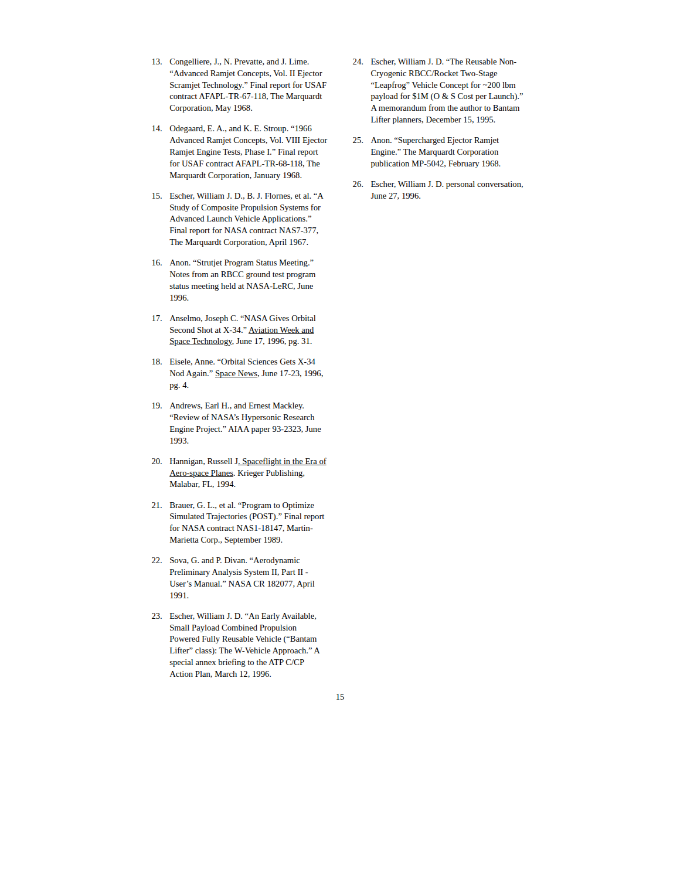13. Congelliere, J., N. Prevatte, and J. Lime. “Advanced Ramjet Concepts, Vol. II Ejector Scramjet Technology.” Final report for USAF contract AFAPL-TR-67-118, The Marquardt Corporation, May 1968.
14. Odegaard, E. A., and K. E. Stroup. “1966 Advanced Ramjet Concepts, Vol. VIII Ejector Ramjet Engine Tests, Phase I.” Final report for USAF contract AFAPL-TR-68-118, The Marquardt Corporation, January 1968.
15. Escher, William J. D., B. J. Flornes, et al. “A Study of Composite Propulsion Systems for Advanced Launch Vehicle Applications.” Final report for NASA contract NAS7-377, The Marquardt Corporation, April 1967.
16. Anon. “Strutjet Program Status Meeting.” Notes from an RBCC ground test program status meeting held at NASA-LeRC, June 1996.
17. Anselmo, Joseph C. “NASA Gives Orbital Second Shot at X-34.” Aviation Week and Space Technology, June 17, 1996, pg. 31.
18. Eisele, Anne. “Orbital Sciences Gets X-34 Nod Again.” Space News, June 17-23, 1996, pg. 4.
19. Andrews, Earl H., and Ernest Mackley. “Review of NASA’s Hypersonic Research Engine Project.” AIAA paper 93-2323, June 1993.
20. Hannigan, Russell J. Spaceflight in the Era of Aero-space Planes. Krieger Publishing, Malabar, FL, 1994.
21. Brauer, G. L., et al. “Program to Optimize Simulated Trajectories (POST).” Final report for NASA contract NAS1-18147, Martin-Marietta Corp., September 1989.
22. Sova, G. and P. Divan. “Aerodynamic Preliminary Analysis System II, Part II - User’s Manual.” NASA CR 182077, April 1991.
23. Escher, William J. D. “An Early Available, Small Payload Combined Propulsion Powered Fully Reusable Vehicle (“Bantam Lifter” class): The W-Vehicle Approach.” A special annex briefing to the ATP C/CP Action Plan, March 12, 1996.
24. Escher, William J. D. “The Reusable Non-Cryogenic RBCC/Rocket Two-Stage “Leapfrog” Vehicle Concept for ~200 lbm payload for $1M (O & S Cost per Launch).” A memorandum from the author to Bantam Lifter planners, December 15, 1995.
25. Anon. “Supercharged Ejector Ramjet Engine.” The Marquardt Corporation publication MP-5042, February 1968.
26. Escher, William J. D. personal conversation, June 27, 1996.
15